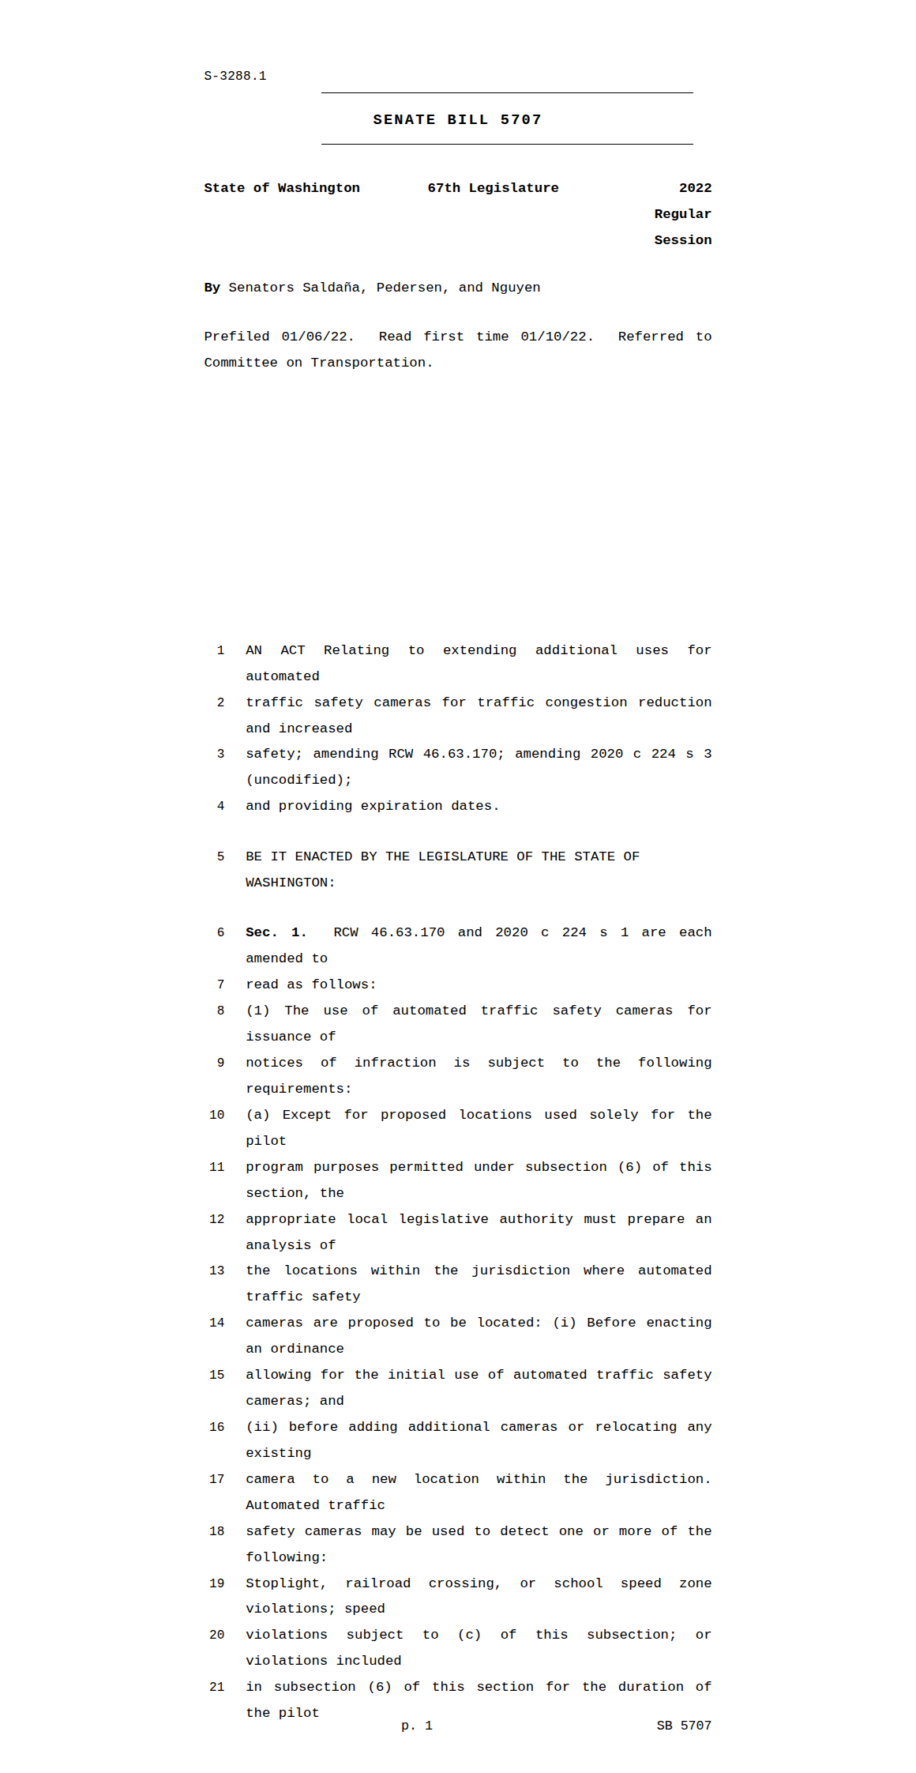S-3288.1
SENATE BILL 5707
State of Washington 67th Legislature 2022 Regular Session
By Senators Saldaña, Pedersen, and Nguyen
Prefiled 01/06/22. Read first time 01/10/22. Referred to Committee on Transportation.
1 AN ACT Relating to extending additional uses for automated
2 traffic safety cameras for traffic congestion reduction and increased
3 safety; amending RCW 46.63.170; amending 2020 c 224 s 3 (uncodified);
4 and providing expiration dates.
5 BE IT ENACTED BY THE LEGISLATURE OF THE STATE OF WASHINGTON:
6 Sec. 1. RCW 46.63.170 and 2020 c 224 s 1 are each amended to
7 read as follows:
8 (1) The use of automated traffic safety cameras for issuance of
9 notices of infraction is subject to the following requirements:
10 (a) Except for proposed locations used solely for the pilot
11 program purposes permitted under subsection (6) of this section, the
12 appropriate local legislative authority must prepare an analysis of
13 the locations within the jurisdiction where automated traffic safety
14 cameras are proposed to be located: (i) Before enacting an ordinance
15 allowing for the initial use of automated traffic safety cameras; and
16 (ii) before adding additional cameras or relocating any existing
17 camera to a new location within the jurisdiction. Automated traffic
18 safety cameras may be used to detect one or more of the following:
19 Stoplight, railroad crossing, or school speed zone violations; speed
20 violations subject to (c) of this subsection; or violations included
21 in subsection (6) of this section for the duration of the pilot
p. 1 SB 5707